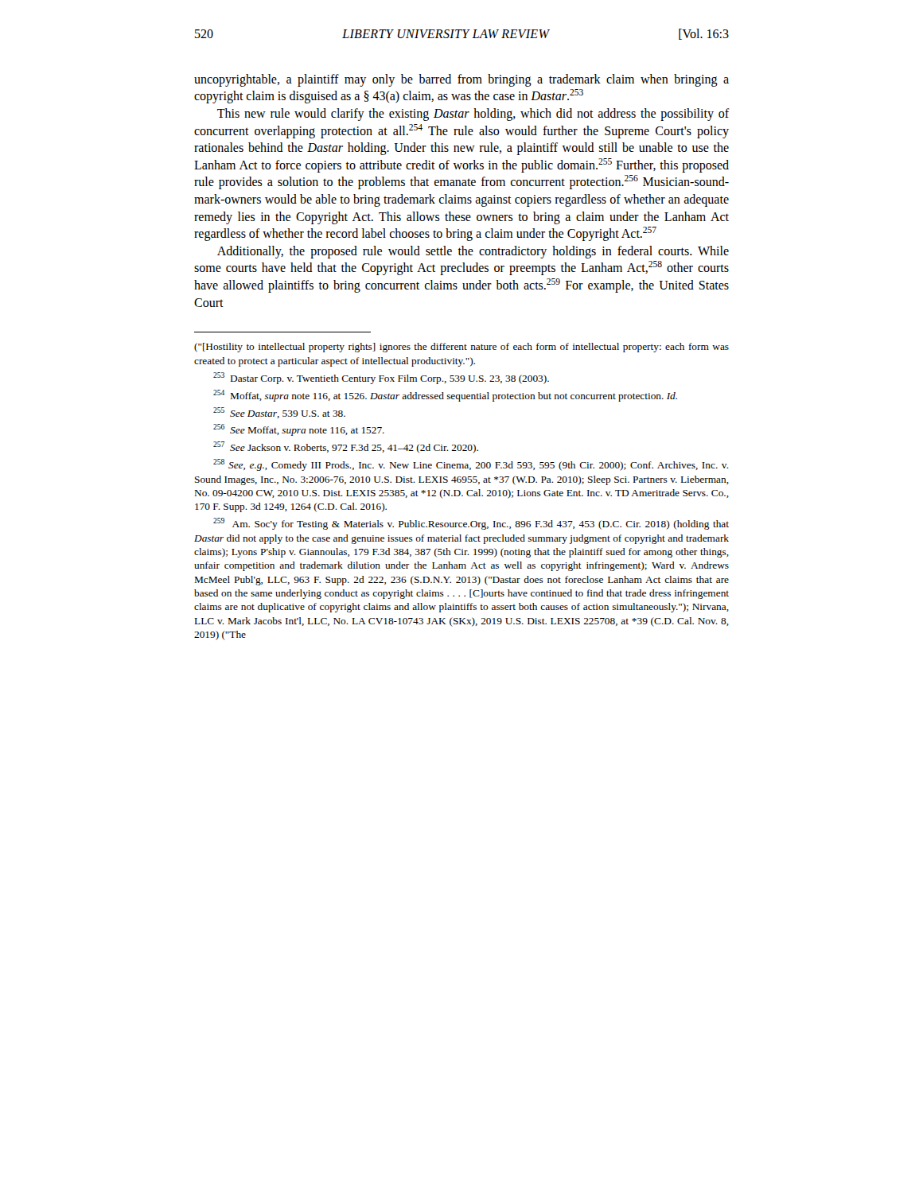520 LIBERTY UNIVERSITY LAW REVIEW [Vol. 16:3
uncopyrightable, a plaintiff may only be barred from bringing a trademark claim when bringing a copyright claim is disguised as a § 43(a) claim, as was the case in Dastar.253
This new rule would clarify the existing Dastar holding, which did not address the possibility of concurrent overlapping protection at all.254 The rule also would further the Supreme Court's policy rationales behind the Dastar holding. Under this new rule, a plaintiff would still be unable to use the Lanham Act to force copiers to attribute credit of works in the public domain.255 Further, this proposed rule provides a solution to the problems that emanate from concurrent protection.256 Musician-sound-mark-owners would be able to bring trademark claims against copiers regardless of whether an adequate remedy lies in the Copyright Act. This allows these owners to bring a claim under the Lanham Act regardless of whether the record label chooses to bring a claim under the Copyright Act.257
Additionally, the proposed rule would settle the contradictory holdings in federal courts. While some courts have held that the Copyright Act precludes or preempts the Lanham Act,258 other courts have allowed plaintiffs to bring concurrent claims under both acts.259 For example, the United States Court
("[Hostility to intellectual property rights] ignores the different nature of each form of intellectual property: each form was created to protect a particular aspect of intellectual productivity.").
253 Dastar Corp. v. Twentieth Century Fox Film Corp., 539 U.S. 23, 38 (2003).
254 Moffat, supra note 116, at 1526. Dastar addressed sequential protection but not concurrent protection. Id.
255 See Dastar, 539 U.S. at 38.
256 See Moffat, supra note 116, at 1527.
257 See Jackson v. Roberts, 972 F.3d 25, 41–42 (2d Cir. 2020).
258 See, e.g., Comedy III Prods., Inc. v. New Line Cinema, 200 F.3d 593, 595 (9th Cir. 2000); Conf. Archives, Inc. v. Sound Images, Inc., No. 3:2006-76, 2010 U.S. Dist. LEXIS 46955, at *37 (W.D. Pa. 2010); Sleep Sci. Partners v. Lieberman, No. 09-04200 CW, 2010 U.S. Dist. LEXIS 25385, at *12 (N.D. Cal. 2010); Lions Gate Ent. Inc. v. TD Ameritrade Servs. Co., 170 F. Supp. 3d 1249, 1264 (C.D. Cal. 2016).
259 Am. Soc'y for Testing & Materials v. Public.Resource.Org, Inc., 896 F.3d 437, 453 (D.C. Cir. 2018) (holding that Dastar did not apply to the case and genuine issues of material fact precluded summary judgment of copyright and trademark claims); Lyons P'ship v. Giannoulas, 179 F.3d 384, 387 (5th Cir. 1999) (noting that the plaintiff sued for among other things, unfair competition and trademark dilution under the Lanham Act as well as copyright infringement); Ward v. Andrews McMeel Publ'g, LLC, 963 F. Supp. 2d 222, 236 (S.D.N.Y. 2013) ("Dastar does not foreclose Lanham Act claims that are based on the same underlying conduct as copyright claims . . . . [C]ourts have continued to find that trade dress infringement claims are not duplicative of copyright claims and allow plaintiffs to assert both causes of action simultaneously."); Nirvana, LLC v. Mark Jacobs Int'l, LLC, No. LA CV18-10743 JAK (SKx), 2019 U.S. Dist. LEXIS 225708, at *39 (C.D. Cal. Nov. 8, 2019) ("The